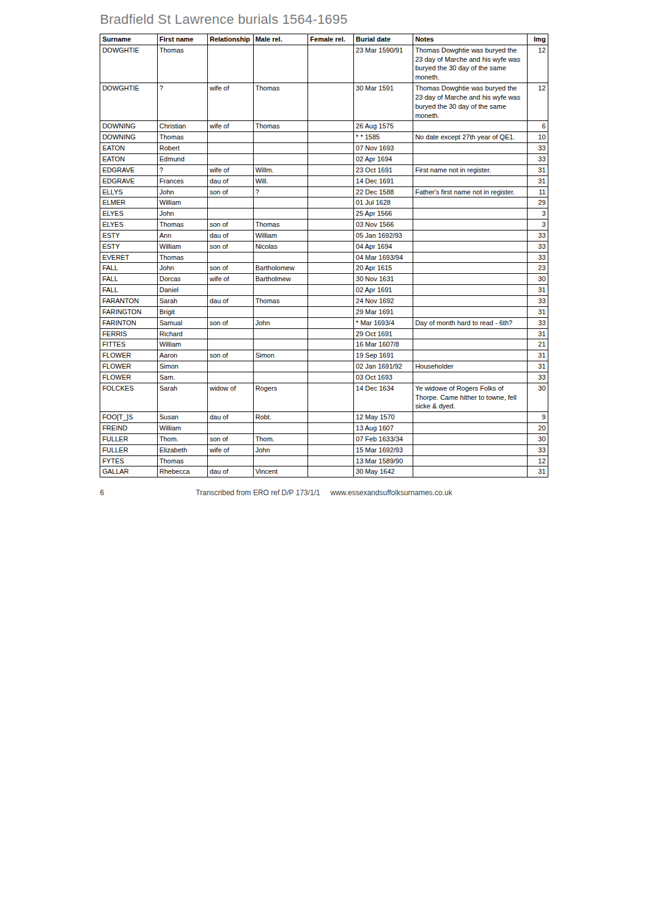Bradfield St Lawrence burials 1564-1695
| Surname | First name | Relationship | Male rel. | Female rel. | Burial date | Notes | Img |
| --- | --- | --- | --- | --- | --- | --- | --- |
| DOWGHTIE | Thomas | | | | 23 Mar 1590/91 | Thomas Dowghtie was buryed the 23 day of Marche and his wyfe was buryed the 30 day of the same moneth. | 12 |
| DOWGHTIE | ? | wife of | Thomas | | 30 Mar 1591 | Thomas Dowghtie was buryed the 23 day of Marche and his wyfe was buryed the 30 day of the same moneth. | 12 |
| DOWNING | Christian | wife of | Thomas | | 26 Aug 1575 | | 6 |
| DOWNING | Thomas | | | | * * 1585 | No date except 27th year of QE1. | 10 |
| EATON | Robert | | | | 07 Nov 1693 | | 33 |
| EATON | Edmund | | | | 02 Apr 1694 | | 33 |
| EDGRAVE | ? | wife of | Willm. | | 23 Oct 1691 | First name not in register. | 31 |
| EDGRAVE | Frances | dau of | Will. | | 14 Dec 1691 | | 31 |
| ELLYS | John | son of | ? | | 22 Dec 1588 | Father's first name not in register. | 11 |
| ELMER | William | | | | 01 Jul 1628 | | 29 |
| ELYES | John | | | | 25 Apr 1566 | | 3 |
| ELYES | Thomas | son of | Thomas | | 03 Nov 1566 | | 3 |
| ESTY | Ann | dau of | William | | 05 Jan 1692/93 | | 33 |
| ESTY | William | son of | Nicolas | | 04 Apr 1694 | | 33 |
| EVERET | Thomas | | | | 04 Mar 1693/94 | | 33 |
| FALL | John | son of | Bartholomew | | 20 Apr 1615 | | 23 |
| FALL | Dorcas | wife of | Bartholmew | | 30 Nov 1631 | | 30 |
| FALL | Daniel | | | | 02 Apr 1691 | | 31 |
| FARANTON | Sarah | dau of | Thomas | | 24 Nov 1692 | | 33 |
| FARINGTON | Brigit | | | | 29 Mar 1691 | | 31 |
| FARINTON | Samual | son of | John | | * Mar 1693/4 | Day of month hard to read - 6th? | 33 |
| FERRIS | Richard | | | | 29 Oct 1691 | | 31 |
| FITTES | William | | | | 16 Mar 1607/8 | | 21 |
| FLOWER | Aaron | son of | Simon | | 19 Sep 1691 | | 31 |
| FLOWER | Simon | | | | 02 Jan 1691/92 | Householder | 31 |
| FLOWER | Sam. | | | | 03 Oct 1693 | | 33 |
| FOLCKES | Sarah | widow of | Rogers | | 14 Dec 1634 | Ye widowe of Rogers Folks of Thorpe. Came hither to towne, fell sicke & dyed. | 30 |
| FOO[T_]S | Susan | dau of | Robt. | | 12 May 1570 | | 9 |
| FREIND | William | | | | 13 Aug 1607 | | 20 |
| FULLER | Thom. | son of | Thom. | | 07 Feb 1633/34 | | 30 |
| FULLER | Elizabeth | wife of | John | | 15 Mar 1692/93 | | 33 |
| FYTES | Thomas | | | | 13 Mar 1589/90 | | 12 |
| GALLAR | Rhebecca | dau of | Vincent | | 30 May 1642 | | 31 |
6
Transcribed from ERO ref D/P 173/1/1 www.essexandsuffolksurnames.co.uk